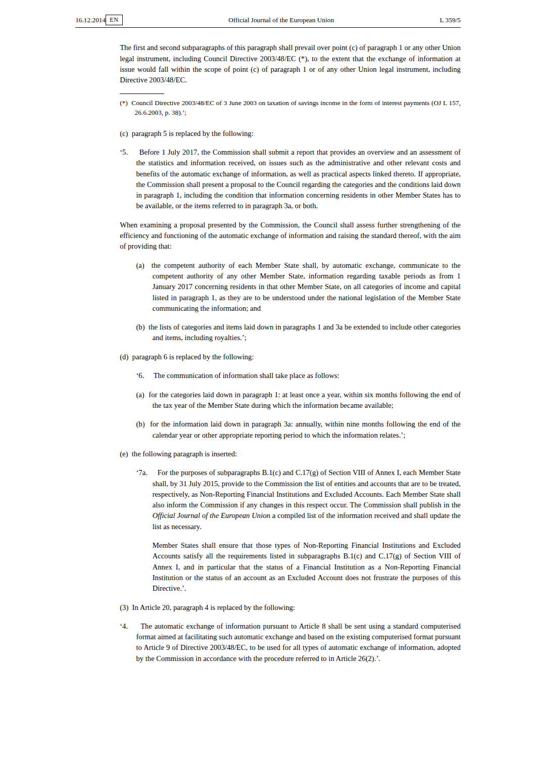16.12.2014 EN Official Journal of the European Union L 359/5
The first and second subparagraphs of this paragraph shall prevail over point (c) of paragraph 1 or any other Union legal instrument, including Council Directive 2003/48/EC (*), to the extent that the exchange of information at issue would fall within the scope of point (c) of paragraph 1 or of any other Union legal instrument, including Directive 2003/48/EC.
(*) Council Directive 2003/48/EC of 3 June 2003 on taxation of savings income in the form of interest payments (OJ L 157, 26.6.2003, p. 38).’;
(c) paragraph 5 is replaced by the following:
‘5. Before 1 July 2017, the Commission shall submit a report that provides an overview and an assessment of the statistics and information received, on issues such as the administrative and other relevant costs and benefits of the automatic exchange of information, as well as practical aspects linked thereto. If appropriate, the Commission shall present a proposal to the Council regarding the categories and the conditions laid down in paragraph 1, including the condition that information concerning residents in other Member States has to be available, or the items referred to in paragraph 3a, or both.
When examining a proposal presented by the Commission, the Council shall assess further strengthening of the efficiency and functioning of the automatic exchange of information and raising the standard thereof, with the aim of providing that:
(a) the competent authority of each Member State shall, by automatic exchange, communicate to the competent authority of any other Member State, information regarding taxable periods as from 1 January 2017 concerning residents in that other Member State, on all categories of income and capital listed in paragraph 1, as they are to be understood under the national legislation of the Member State communicating the information; and
(b) the lists of categories and items laid down in paragraphs 1 and 3a be extended to include other categories and items, including royalties.’;
(d) paragraph 6 is replaced by the following:
‘6. The communication of information shall take place as follows:
(a) for the categories laid down in paragraph 1: at least once a year, within six months following the end of the tax year of the Member State during which the information became available;
(b) for the information laid down in paragraph 3a: annually, within nine months following the end of the calendar year or other appropriate reporting period to which the information relates.’;
(e) the following paragraph is inserted:
‘7a. For the purposes of subparagraphs B.1(c) and C.17(g) of Section VIII of Annex I, each Member State shall, by 31 July 2015, provide to the Commission the list of entities and accounts that are to be treated, respectively, as Non-Reporting Financial Institutions and Excluded Accounts. Each Member State shall also inform the Commission if any changes in this respect occur. The Commission shall publish in the Official Journal of the European Union a compiled list of the information received and shall update the list as necessary.
Member States shall ensure that those types of Non-Reporting Financial Institutions and Excluded Accounts satisfy all the requirements listed in subparagraphs B.1(c) and C.17(g) of Section VIII of Annex I, and in particular that the status of a Financial Institution as a Non-Reporting Financial Institution or the status of an account as an Excluded Account does not frustrate the purposes of this Directive.’.
(3) In Article 20, paragraph 4 is replaced by the following:
‘4. The automatic exchange of information pursuant to Article 8 shall be sent using a standard computerised format aimed at facilitating such automatic exchange and based on the existing computerised format pursuant to Article 9 of Directive 2003/48/EC, to be used for all types of automatic exchange of information, adopted by the Commission in accordance with the procedure referred to in Article 26(2).’.